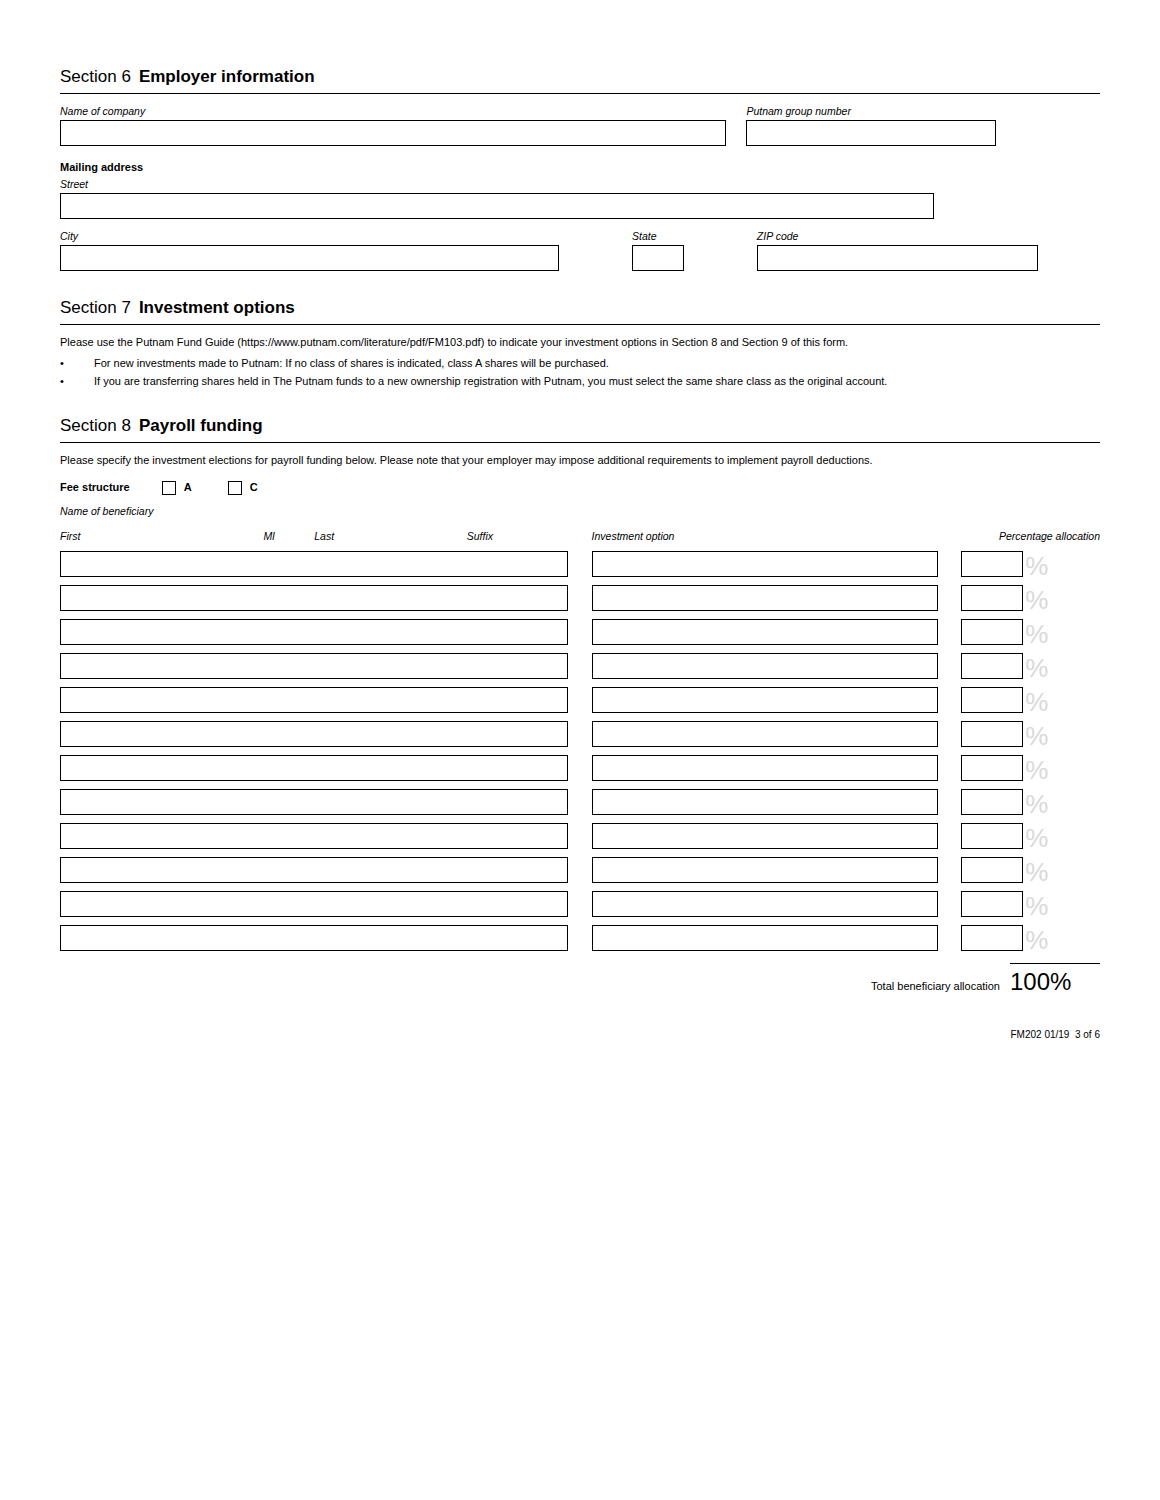Section 6 Employer information
| Name of company | | Putnam group number | |
Mailing address
Street
| City | | State | | ZIP code | |
Section 7 Investment options
Please use the Putnam Fund Guide (https://www.putnam.com/literature/pdf/FM103.pdf) to indicate your investment options in Section 8 and Section 9 of this form.
For new investments made to Putnam: If no class of shares is indicated, class A shares will be purchased.
If you are transferring shares held in The Putnam funds to a new ownership registration with Putnam, you must select the same share class as the original account.
Section 8 Payroll funding
Please specify the investment elections for payroll funding below. Please note that your employer may impose additional requirements to implement payroll deductions.
Fee structure A C
Name of beneficiary
| First MI Last Suffix | | Investment option | | Percentage allocation |
| --- | --- | --- | --- | --- |
| | | | | % |
| | | | | % |
| | | | | % |
| | | | | % |
| | | | | % |
| | | | | % |
| | | | | % |
| | | | | % |
| | | | | % |
| | | | | % |
| | | | | % |
| | | | | % |
Total beneficiary allocation 100%
FM202 01/19 3 of 6